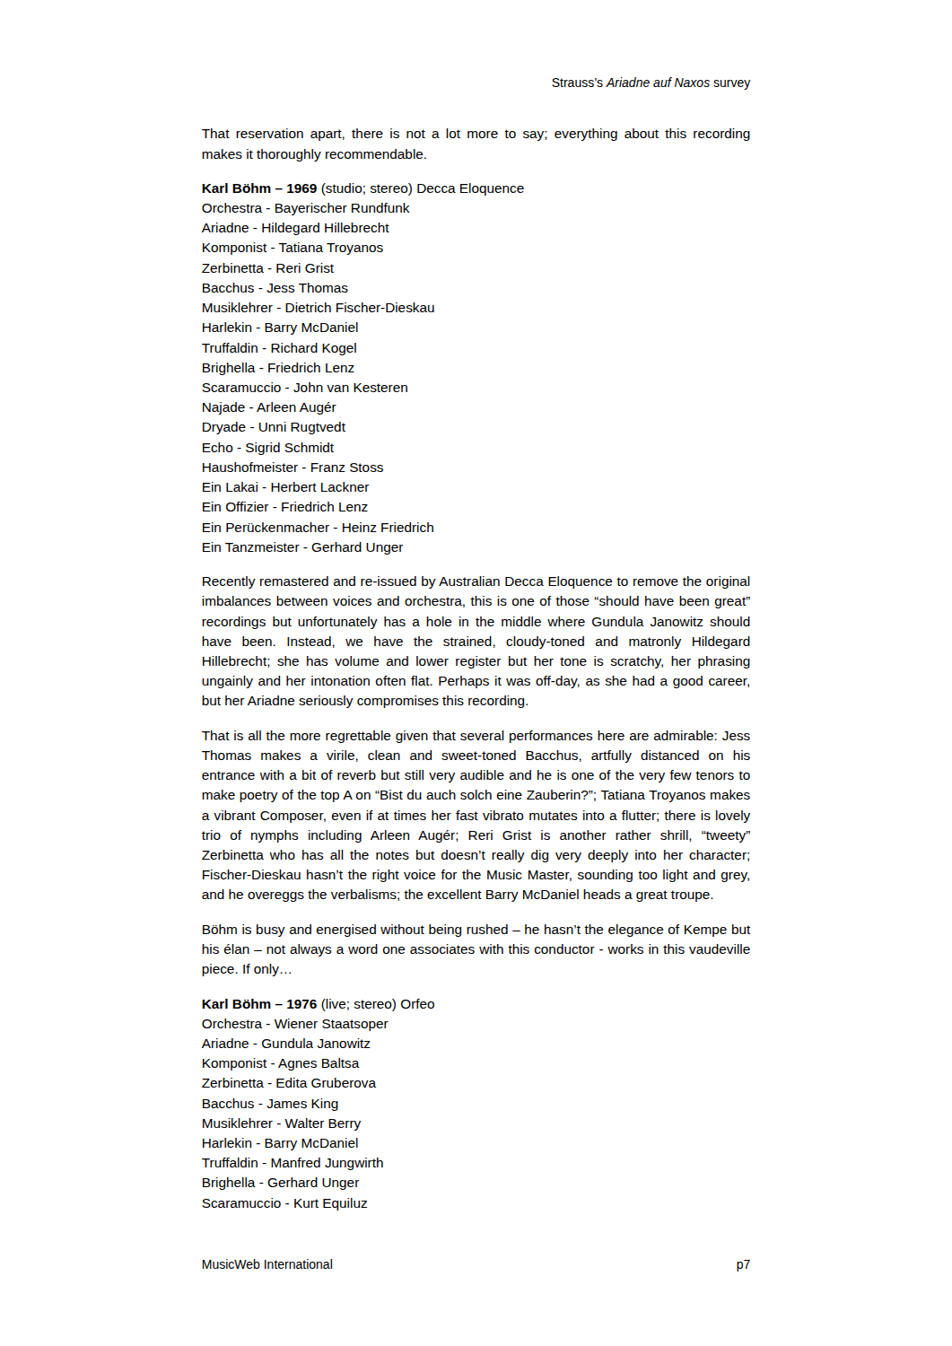Strauss’s Ariadne auf Naxos survey
That reservation apart, there is not a lot more to say; everything about this recording makes it thoroughly recommendable.
Karl Böhm – 1969 (studio; stereo) Decca Eloquence
Orchestra - Bayerischer Rundfunk
Ariadne - Hildegard Hillebrecht
Komponist - Tatiana Troyanos
Zerbinetta - Reri Grist
Bacchus - Jess Thomas
Musiklehrer - Dietrich Fischer-Dieskau
Harlekin - Barry McDaniel
Truffaldin - Richard Kogel
Brighella - Friedrich Lenz
Scaramuccio - John van Kesteren
Najade - Arleen Augér
Dryade - Unni Rugtvedt
Echo - Sigrid Schmidt
Haushofmeister - Franz Stoss
Ein Lakai - Herbert Lackner
Ein Offizier - Friedrich Lenz
Ein Perückenmacher - Heinz Friedrich
Ein Tanzmeister - Gerhard Unger
Recently remastered and re-issued by Australian Decca Eloquence to remove the original imbalances between voices and orchestra, this is one of those “should have been great” recordings but unfortunately has a hole in the middle where Gundula Janowitz should have been. Instead, we have the strained, cloudy-toned and matronly Hildegard Hillebrecht; she has volume and lower register but her tone is scratchy, her phrasing ungainly and her intonation often flat. Perhaps it was off-day, as she had a good career, but her Ariadne seriously compromises this recording.
That is all the more regrettable given that several performances here are admirable: Jess Thomas makes a virile, clean and sweet-toned Bacchus, artfully distanced on his entrance with a bit of reverb but still very audible and he is one of the very few tenors to make poetry of the top A on “Bist du auch solch eine Zauberin?”; Tatiana Troyanos makes a vibrant Composer, even if at times her fast vibrato mutates into a flutter; there is lovely trio of nymphs including Arleen Augér; Reri Grist is another rather shrill, “tweety” Zerbinetta who has all the notes but doesn’t really dig very deeply into her character; Fischer-Dieskau hasn’t the right voice for the Music Master, sounding too light and grey, and he overeggs the verbalisms; the excellent Barry McDaniel heads a great troupe.
Böhm is busy and energised without being rushed – he hasn’t the elegance of Kempe but his élan – not always a word one associates with this conductor - works in this vaudeville piece. If only…
Karl Böhm – 1976 (live; stereo) Orfeo
Orchestra - Wiener Staatsoper
Ariadne - Gundula Janowitz
Komponist - Agnes Baltsa
Zerbinetta - Edita Gruberova
Bacchus - James King
Musiklehrer - Walter Berry
Harlekin - Barry McDaniel
Truffaldin - Manfred Jungwirth
Brighella - Gerhard Unger
Scaramuccio - Kurt Equiluz
MusicWeb International p7